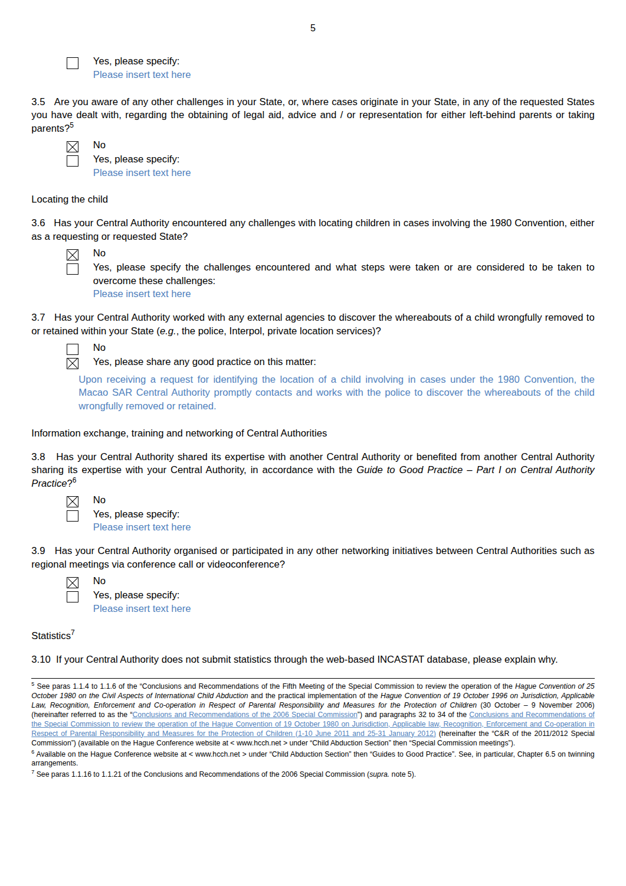5
Yes, please specify:
Please insert text here
3.5 Are you aware of any other challenges in your State, or, where cases originate in your State, in any of the requested States you have dealt with, regarding the obtaining of legal aid, advice and / or representation for either left-behind parents or taking parents?5
No
Yes, please specify:
Please insert text here
Locating the child
3.6 Has your Central Authority encountered any challenges with locating children in cases involving the 1980 Convention, either as a requesting or requested State?
No
Yes, please specify the challenges encountered and what steps were taken or are considered to be taken to overcome these challenges:
Please insert text here
3.7 Has your Central Authority worked with any external agencies to discover the whereabouts of a child wrongfully removed to or retained within your State (e.g., the police, Interpol, private location services)?
No
Yes, please share any good practice on this matter:
Upon receiving a request for identifying the location of a child involving in cases under the 1980 Convention, the Macao SAR Central Authority promptly contacts and works with the police to discover the whereabouts of the child wrongfully removed or retained.
Information exchange, training and networking of Central Authorities
3.8 Has your Central Authority shared its expertise with another Central Authority or benefited from another Central Authority sharing its expertise with your Central Authority, in accordance with the Guide to Good Practice – Part I on Central Authority Practice?6
No
Yes, please specify:
Please insert text here
3.9 Has your Central Authority organised or participated in any other networking initiatives between Central Authorities such as regional meetings via conference call or videoconference?
No
Yes, please specify:
Please insert text here
Statistics7
3.10 If your Central Authority does not submit statistics through the web-based INCASTAT database, please explain why.
5 See paras 1.1.4 to 1.1.6 of the “Conclusions and Recommendations of the Fifth Meeting of the Special Commission to review the operation of the Hague Convention of 25 October 1980 on the Civil Aspects of International Child Abduction and the practical implementation of the Hague Convention of 19 October 1996 on Jurisdiction, Applicable Law, Recognition, Enforcement and Co-operation in Respect of Parental Responsibility and Measures for the Protection of Children (30 October – 9 November 2006) (hereinafter referred to as the “Conclusions and Recommendations of the 2006 Special Commission”) and paragraphs 32 to 34 of the Conclusions and Recommendations of the Special Commission to review the operation of the Hague Convention of 19 October 1980 on Jurisdiction, Applicable law, Recognition, Enforcement and Co-operation in Respect of Parental Responsibility and Measures for the Protection of Children (1-10 June 2011 and 25-31 January 2012) (hereinafter the “C&R of the 2011/2012 Special Commission”) (available on the Hague Conference website at < www.hcch.net > under “Child Abduction Section” then “Special Commission meetings”).
6 Available on the Hague Conference website at < www.hcch.net > under “Child Abduction Section” then “Guides to Good Practice”. See, in particular, Chapter 6.5 on twinning arrangements.
7 See paras 1.1.16 to 1.1.21 of the Conclusions and Recommendations of the 2006 Special Commission (supra. note 5).